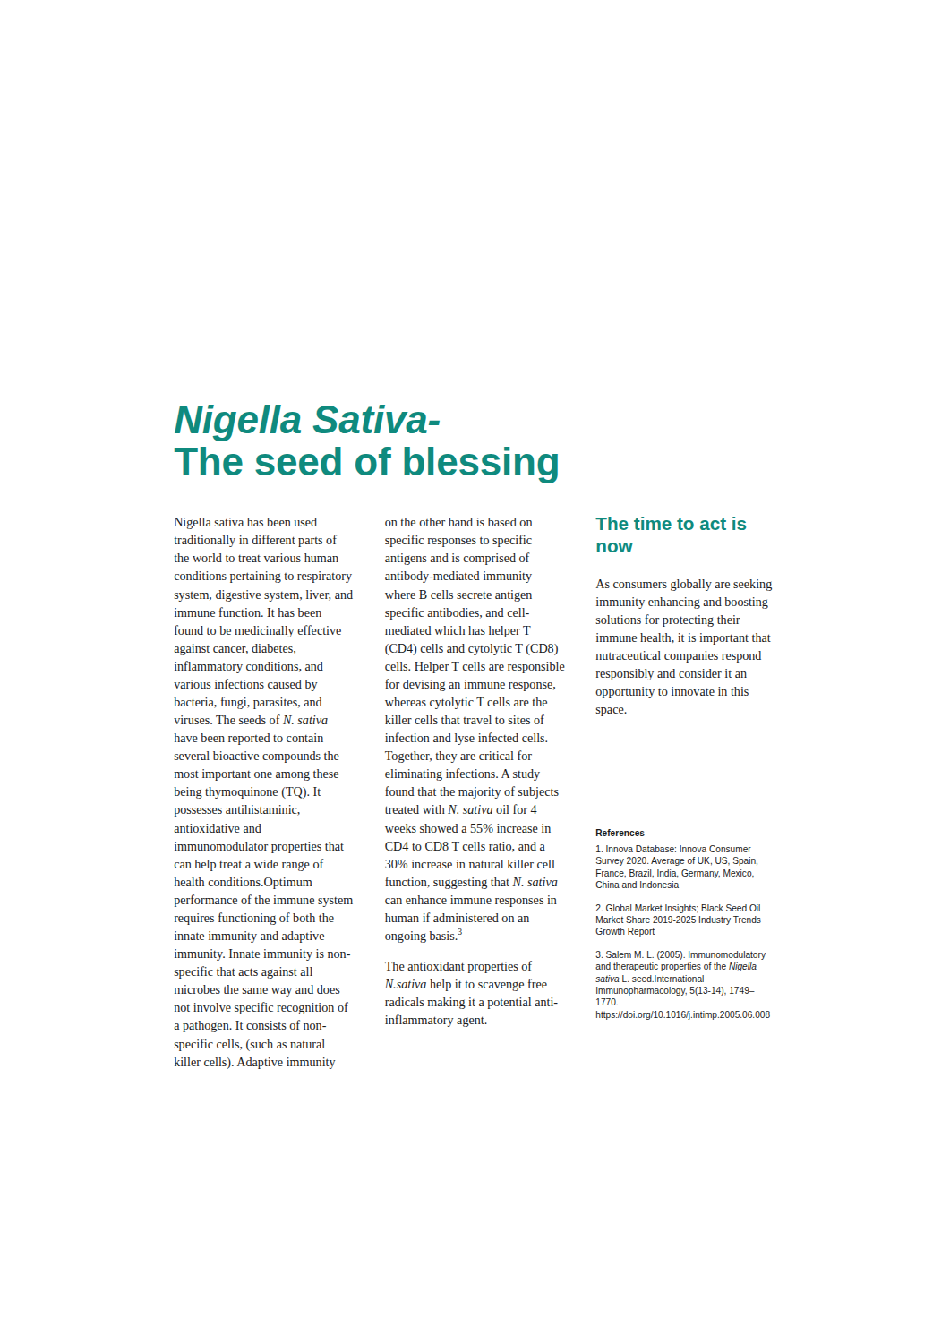Nigella Sativa- The seed of blessing
Nigella sativa has been used traditionally in different parts of the world to treat various human conditions pertaining to respiratory system, digestive system, liver, and immune function. It has been found to be medicinally effective against cancer, diabetes, inflammatory conditions, and various infections caused by bacteria, fungi, parasites, and viruses. The seeds of N. sativa have been reported to contain several bioactive compounds the most important one among these being thymoquinone (TQ). It possesses antihistaminic, antioxidative and immunomodulator properties that can help treat a wide range of health conditions.Optimum performance of the immune system requires functioning of both the innate immunity and adaptive immunity. Innate immunity is non-specific that acts against all microbes the same way and does not involve specific recognition of a pathogen. It consists of non-specific cells, (such as natural killer cells). Adaptive immunity
on the other hand is based on specific responses to specific antigens and is comprised of antibody-mediated immunity where B cells secrete antigen specific antibodies, and cell-mediated which has helper T (CD4) cells and cytolytic T (CD8) cells. Helper T cells are responsible for devising an immune response, whereas cytolytic T cells are the killer cells that travel to sites of infection and lyse infected cells. Together, they are critical for eliminating infections. A study found that the majority of subjects treated with N. sativa oil for 4 weeks showed a 55% increase in CD4 to CD8 T cells ratio, and a 30% increase in natural killer cell function, suggesting that N. sativa can enhance immune responses in human if administered on an ongoing basis.3
The antioxidant properties of N.sativa help it to scavenge free radicals making it a potential anti- inflammatory agent.
The time to act is now
As consumers globally are seeking immunity enhancing and boosting solutions for protecting their immune health, it is important that nutraceutical companies respond responsibly and consider it an opportunity to innovate in this space.
References
1. Innova Database: Innova Consumer Survey 2020. Average of UK, US, Spain, France, Brazil, India, Germany, Mexico, China and Indonesia
2. Global Market Insights; Black Seed Oil Market Share 2019-2025 Industry Trends Growth Report
3. Salem M. L. (2005). Immunomodulatory and therapeutic properties of the Nigella sativa L. seed.International Immunopharmacology, 5(13-14), 1749–1770. https://doi.org/10.1016/j.intimp.2005.06.008